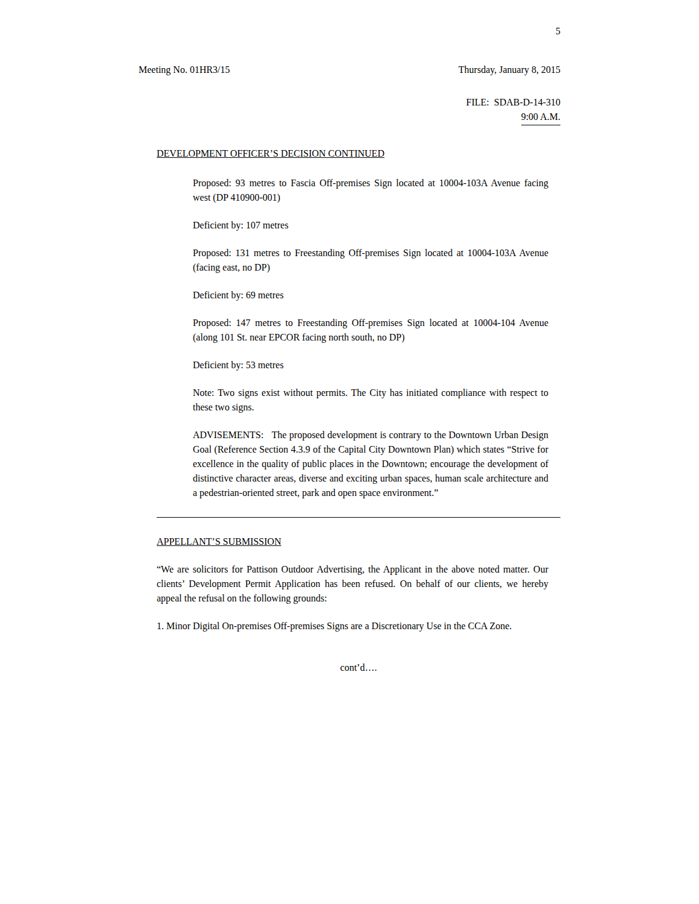5
Meeting No. 01HR3/15
Thursday, January 8, 2015
FILE: SDAB-D-14-310 9:00 A.M.
DEVELOPMENT OFFICER’S DECISION CONTINUED
Proposed: 93 metres to Fascia Off-premises Sign located at 10004-103A Avenue facing west (DP 410900-001)
Deficient by: 107 metres
Proposed: 131 metres to Freestanding Off-premises Sign located at 10004-103A Avenue (facing east, no DP)
Deficient by: 69 metres
Proposed: 147 metres to Freestanding Off-premises Sign located at 10004-104 Avenue (along 101 St. near EPCOR facing north south, no DP)
Deficient by: 53 metres
Note: Two signs exist without permits. The City has initiated compliance with respect to these two signs.
ADVISEMENTS: The proposed development is contrary to the Downtown Urban Design Goal (Reference Section 4.3.9 of the Capital City Downtown Plan) which states “Strive for excellence in the quality of public places in the Downtown; encourage the development of distinctive character areas, diverse and exciting urban spaces, human scale architecture and a pedestrian-oriented street, park and open space environment.”
APPELLANT’S SUBMISSION
“We are solicitors for Pattison Outdoor Advertising, the Applicant in the above noted matter. Our clients’ Development Permit Application has been refused. On behalf of our clients, we hereby appeal the refusal on the following grounds:
1. Minor Digital On-premises Off-premises Signs are a Discretionary Use in the CCA Zone.
cont’d….